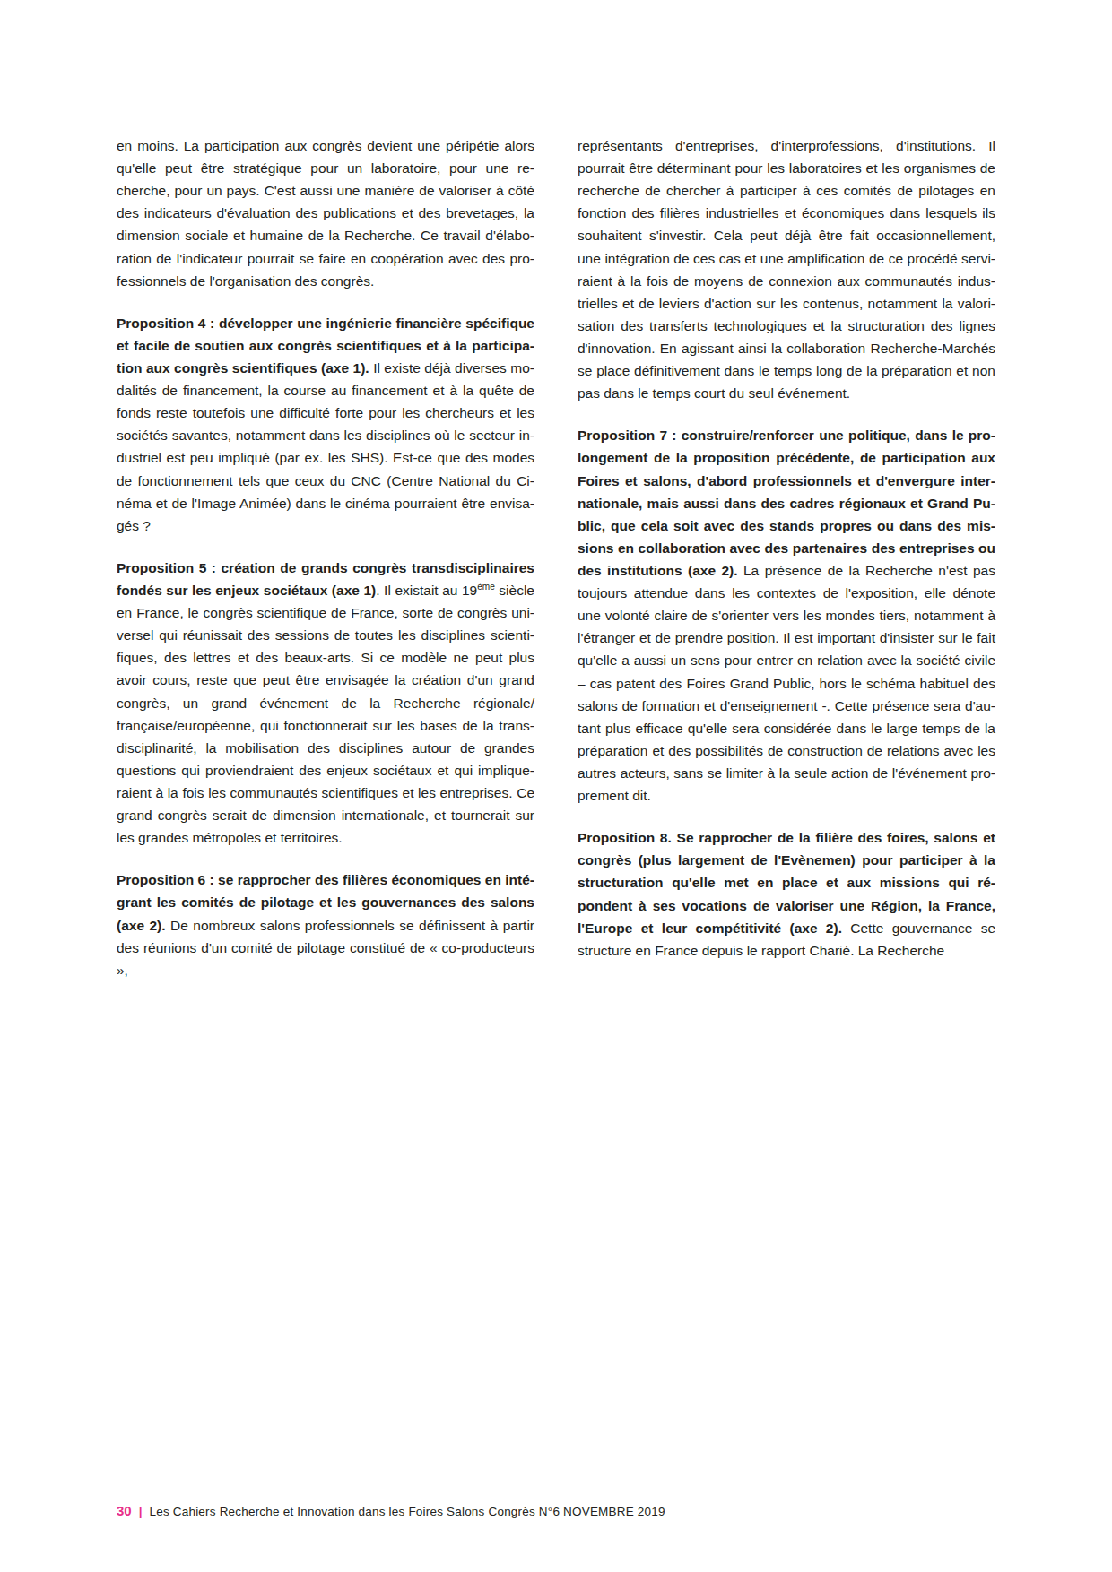en moins. La participation aux congrès devient une péripétie alors qu'elle peut être stratégique pour un laboratoire, pour une recherche, pour un pays. C'est aussi une manière de valoriser à côté des indicateurs d'évaluation des publications et des brevetages, la dimension sociale et humaine de la Recherche. Ce travail d'élaboration de l'indicateur pourrait se faire en coopération avec des professionnels de l'organisation des congrès.
Proposition 4 : développer une ingénierie financière spécifique et facile de soutien aux congrès scientifiques et à la participation aux congrès scientifiques (axe 1). Il existe déjà diverses modalités de financement, la course au financement et à la quête de fonds reste toutefois une difficulté forte pour les chercheurs et les sociétés savantes, notamment dans les disciplines où le secteur industriel est peu impliqué (par ex. les SHS). Est-ce que des modes de fonctionnement tels que ceux du CNC (Centre National du Cinéma et de l'Image Animée) dans le cinéma pourraient être envisagés ?
Proposition 5 : création de grands congrès transdisciplinaires fondés sur les enjeux sociétaux (axe 1). Il existait au 19ème siècle en France, le congrès scientifique de France, sorte de congrès universel qui réunissait des sessions de toutes les disciplines scientifiques, des lettres et des beaux-arts. Si ce modèle ne peut plus avoir cours, reste que peut être envisagée la création d'un grand congrès, un grand événement de la Recherche régionale/ française/européenne, qui fonctionnerait sur les bases de la transdisciplinarité, la mobilisation des disciplines autour de grandes questions qui proviendraient des enjeux sociétaux et qui impliqueraient à la fois les communautés scientifiques et les entreprises. Ce grand congrès serait de dimension internationale, et tournerait sur les grandes métropoles et territoires.
Proposition 6 : se rapprocher des filières économiques en intégrant les comités de pilotage et les gouvernances des salons (axe 2). De nombreux salons professionnels se définissent à partir des réunions d'un comité de pilotage constitué de « co-producteurs »,
représentants d'entreprises, d'interprofessions, d'institutions. Il pourrait être déterminant pour les laboratoires et les organismes de recherche de chercher à participer à ces comités de pilotages en fonction des filières industrielles et économiques dans lesquels ils souhaitent s'investir. Cela peut déjà être fait occasionnellement, une intégration de ces cas et une amplification de ce procédé serviraient à la fois de moyens de connexion aux communautés industrielles et de leviers d'action sur les contenus, notamment la valorisation des transferts technologiques et la structuration des lignes d'innovation. En agissant ainsi la collaboration Recherche-Marchés se place définitivement dans le temps long de la préparation et non pas dans le temps court du seul événement.
Proposition 7 : construire/renforcer une politique, dans le prolongement de la proposition précédente, de participation aux Foires et salons, d'abord professionnels et d'envergure internationale, mais aussi dans des cadres régionaux et Grand Public, que cela soit avec des stands propres ou dans des missions en collaboration avec des partenaires des entreprises ou des institutions (axe 2). La présence de la Recherche n'est pas toujours attendue dans les contextes de l'exposition, elle dénote une volonté claire de s'orienter vers les mondes tiers, notamment à l'étranger et de prendre position. Il est important d'insister sur le fait qu'elle a aussi un sens pour entrer en relation avec la société civile – cas patent des Foires Grand Public, hors le schéma habituel des salons de formation et d'enseignement -. Cette présence sera d'autant plus efficace qu'elle sera considérée dans le large temps de la préparation et des possibilités de construction de relations avec les autres acteurs, sans se limiter à la seule action de l'événement proprement dit.
Proposition 8. Se rapprocher de la filière des foires, salons et congrès (plus largement de l'Evènemen) pour participer à la structuration qu'elle met en place et aux missions qui répondent à ses vocations de valoriser une Région, la France, l'Europe et leur compétitivité (axe 2). Cette gouvernance se structure en France depuis le rapport Charié. La Recherche
30 | Les Cahiers Recherche et Innovation dans les Foires Salons Congrès N°6 NOVEMBRE 2019